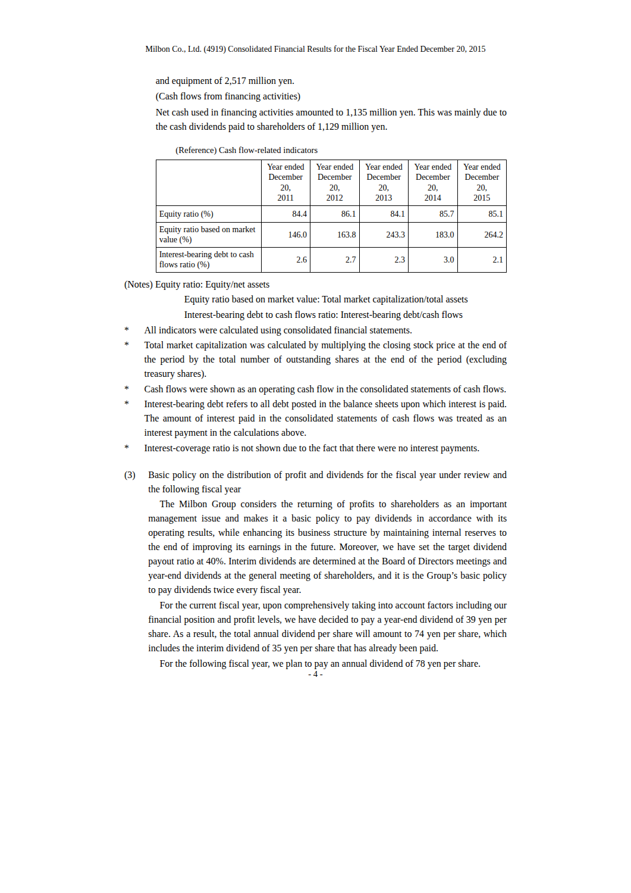Milbon Co., Ltd. (4919) Consolidated Financial Results for the Fiscal Year Ended December 20, 2015
and equipment of 2,517 million yen.
(Cash flows from financing activities)
Net cash used in financing activities amounted to 1,135 million yen. This was mainly due to the cash dividends paid to shareholders of 1,129 million yen.
(Reference) Cash flow-related indicators
| | Year ended December 20, 2011 | Year ended December 20, 2012 | Year ended December 20, 2013 | Year ended December 20, 2014 | Year ended December 20, 2015 |
| --- | --- | --- | --- | --- | --- |
| Equity ratio (%) | 84.4 | 86.1 | 84.1 | 85.7 | 85.1 |
| Equity ratio based on market value (%) | 146.0 | 163.8 | 243.3 | 183.0 | 264.2 |
| Interest-bearing debt to cash flows ratio (%) | 2.6 | 2.7 | 2.3 | 3.0 | 2.1 |
(Notes) Equity ratio: Equity/net assets
Equity ratio based on market value: Total market capitalization/total assets
Interest-bearing debt to cash flows ratio: Interest-bearing debt/cash flows
*
All indicators were calculated using consolidated financial statements.
*
Total market capitalization was calculated by multiplying the closing stock price at the end of the period by the total number of outstanding shares at the end of the period (excluding treasury shares).
*
Cash flows were shown as an operating cash flow in the consolidated statements of cash flows.
*
Interest-bearing debt refers to all debt posted in the balance sheets upon which interest is paid. The amount of interest paid in the consolidated statements of cash flows was treated as an interest payment in the calculations above.
*
Interest-coverage ratio is not shown due to the fact that there were no interest payments.
(3)
Basic policy on the distribution of profit and dividends for the fiscal year under review and the following fiscal year
The Milbon Group considers the returning of profits to shareholders as an important management issue and makes it a basic policy to pay dividends in accordance with its operating results, while enhancing its business structure by maintaining internal reserves to the end of improving its earnings in the future. Moreover, we have set the target dividend payout ratio at 40%. Interim dividends are determined at the Board of Directors meetings and year-end dividends at the general meeting of shareholders, and it is the Group’s basic policy to pay dividends twice every fiscal year.
For the current fiscal year, upon comprehensively taking into account factors including our financial position and profit levels, we have decided to pay a year-end dividend of 39 yen per share. As a result, the total annual dividend per share will amount to 74 yen per share, which includes the interim dividend of 35 yen per share that has already been paid.
For the following fiscal year, we plan to pay an annual dividend of 78 yen per share.
- 4 -